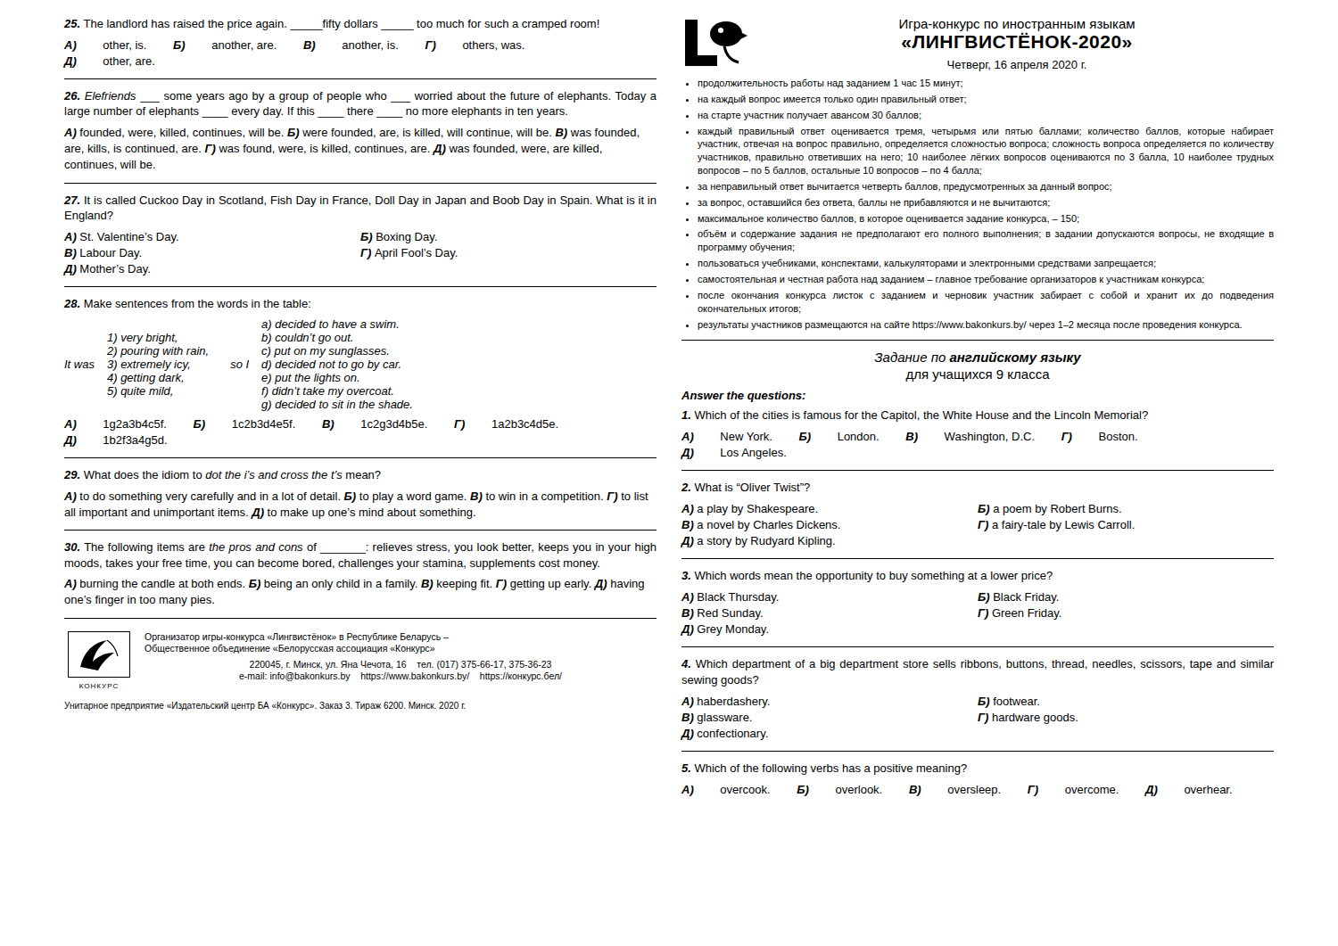25. The landlord has raised the price again. _____fifty dollars _____ too much for such a cramped room!
А) other, is. Б) another, are. В) another, is. Г) others, was. Д) other, are.
26. Elefriends ___ some years ago by a group of people who ___ worried about the future of elephants. Today a large number of elephants ____ every day. If this ____ there ____ no more elephants in ten years.
А) founded, were, killed, continues, will be. Б) were founded, are, is killed, will continue, will be. В) was founded, are, kills, is continued, are. Г) was found, were, is killed, continues, are. Д) was founded, were, are killed, continues, will be.
27. It is called Cuckoo Day in Scotland, Fish Day in France, Doll Day in Japan and Boob Day in Spain. What is it in England?
А) St. Valentine’s Day.
Б) Boxing Day.
В) Labour Day.
Г) April Fool’s Day.
Д) Mother’s Day.
28. Make sentences from the words in the table:
| | | | a) decided to have a swim. |
| | 1) very bright, | | b) couldn’t go out. |
| | 2) pouring with rain, | | c) put on my sunglasses. |
| It was | 3) extremely icy, | so I | d) decided not to go by car. |
| | 4) getting dark, | | e) put the lights on. |
| | 5) quite mild, | | f) didn’t take my overcoat. |
| | | | g) decided to sit in the shade. |
А) 1g2a3b4c5f. Б) 1c2b3d4e5f. В) 1c2g3d4b5e. Г) 1a2b3c4d5e. Д) 1b2f3a4g5d.
29. What does the idiom to dot the i’s and cross the t’s mean?
А) to do something very carefully and in a lot of detail. Б) to play a word game. В) to win in a competition. Г) to list all important and unimportant items. Д) to make up one’s mind about something.
30. The following items are the pros and cons of _______: relieves stress, you look better, keeps you in your high moods, takes your free time, you can become bored, challenges your stamina, supplements cost money.
А) burning the candle at both ends. Б) being an only child in a family. В) keeping fit. Г) getting up early. Д) having one’s finger in too many pies.
КОНКУРС
Организатор игры-конкурса «Лингвистёнок» в Республике Беларусь –
Общественное объединение «Белорусская ассоциация «Конкурс»
220045, г. Минск, ул. Яна Чечота, 16 тел. (017) 375-66-17, 375-36-23
e-mail: info@bakonkurs.by https://www.bakonkurs.by/ https://конкурс.бел/
Унитарное предприятие «Издательский центр БА «Конкурс». Заказ 3. Тираж 6200. Минск. 2020 г.
Игра-конкурс по иностранным языкам
«ЛИНГВИСТЁНОК-2020»
Четверг, 16 апреля 2020 г.
продолжительность работы над заданием 1 час 15 минут;
на каждый вопрос имеется только один правильный ответ;
на старте участник получает авансом 30 баллов;
каждый правильный ответ оценивается тремя, четырьмя или пятью баллами; количество баллов, которые набирает участник, отвечая на вопрос правильно, определяется сложностью вопроса; сложность вопроса определяется по количеству участников, правильно ответивших на него; 10 наиболее лёгких вопросов оцениваются по 3 балла, 10 наиболее трудных вопросов – по 5 баллов, остальные 10 вопросов – по 4 балла;
за неправильный ответ вычитается четверть баллов, предусмотренных за данный вопрос;
за вопрос, оставшийся без ответа, баллы не прибавляются и не вычитаются;
максимальное количество баллов, в которое оценивается задание конкурса, – 150;
объём и содержание задания не предполагают его полного выполнения; в задании допускаются вопросы, не входящие в программу обучения;
пользоваться учебниками, конспектами, калькуляторами и электронными средствами запрещается;
самостоятельная и честная работа над заданием – главное требование организаторов к участникам конкурса;
после окончания конкурса листок с заданием и черновик участник забирает с собой и хранит их до подведения окончательных итогов;
результаты участников размещаются на сайте https://www.bakonkurs.by/ через 1–2 месяца после проведения конкурса.
Задание по английскому языку
для учащихся 9 класса
Answer the questions:
1. Which of the cities is famous for the Capitol, the White House and the Lincoln Memorial?
А) New York. Б) London. В) Washington, D.C. Г) Boston. Д) Los Angeles.
2. What is “Oliver Twist”?
А) a play by Shakespeare.
Б) a poem by Robert Burns.
В) a novel by Charles Dickens.
Г) a fairy-tale by Lewis Carroll.
Д) a story by Rudyard Kipling.
3. Which words mean the opportunity to buy something at a lower price?
А) Black Thursday.
Б) Black Friday.
В) Red Sunday.
Г) Green Friday.
Д) Grey Monday.
4. Which department of a big department store sells ribbons, buttons, thread, needles, scissors, tape and similar sewing goods?
А) haberdashery.
Б) footwear.
В) glassware.
Г) hardware goods.
Д) confectionary.
5. Which of the following verbs has a positive meaning?
А) overcook. Б) overlook. В) oversleep. Г) overcome. Д) overhear.